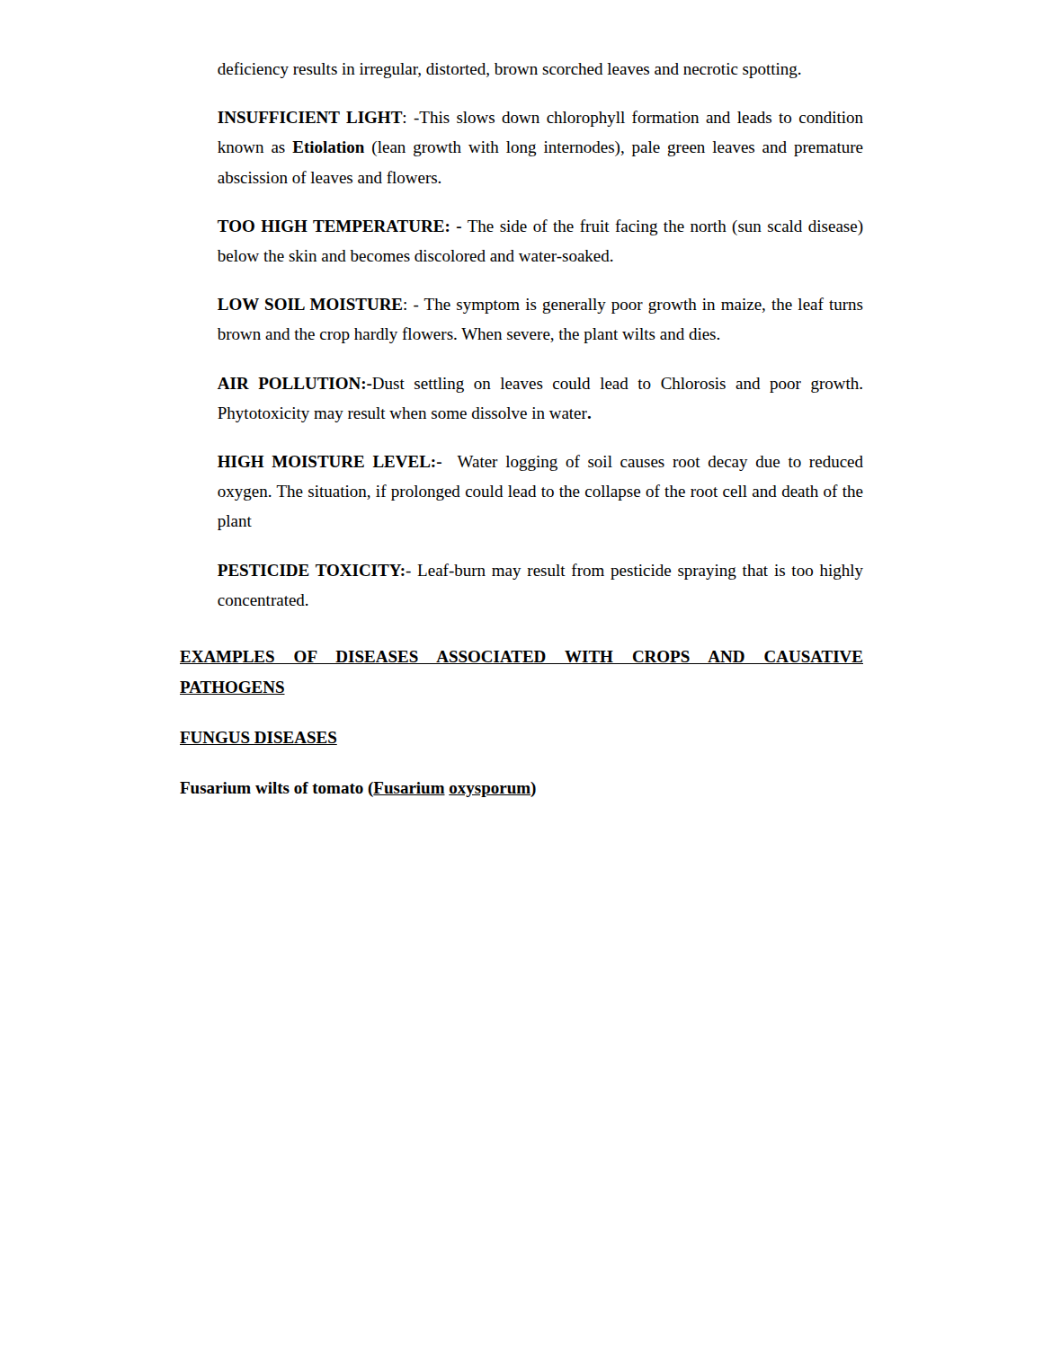deficiency results in irregular, distorted, brown scorched leaves and necrotic spotting.
INSUFFICIENT LIGHT: -This slows down chlorophyll formation and leads to condition known as Etiolation (lean growth with long internodes), pale green leaves and premature abscission of leaves and flowers.
TOO HIGH TEMPERATURE: - The side of the fruit facing the north (sun scald disease) below the skin and becomes discolored and water-soaked.
LOW SOIL MOISTURE: - The symptom is generally poor growth in maize, the leaf turns brown and the crop hardly flowers. When severe, the plant wilts and dies.
AIR POLLUTION:-Dust settling on leaves could lead to Chlorosis and poor growth. Phytotoxicity may result when some dissolve in water.
HIGH MOISTURE LEVEL:- Water logging of soil causes root decay due to reduced oxygen. The situation, if prolonged could lead to the collapse of the root cell and death of the plant
PESTICIDE TOXICITY:- Leaf-burn may result from pesticide spraying that is too highly concentrated.
EXAMPLES OF DISEASES ASSOCIATED WITH CROPS AND CAUSATIVE PATHOGENS
FUNGUS DISEASES
Fusarium wilts of tomato (Fusarium oxysporum)